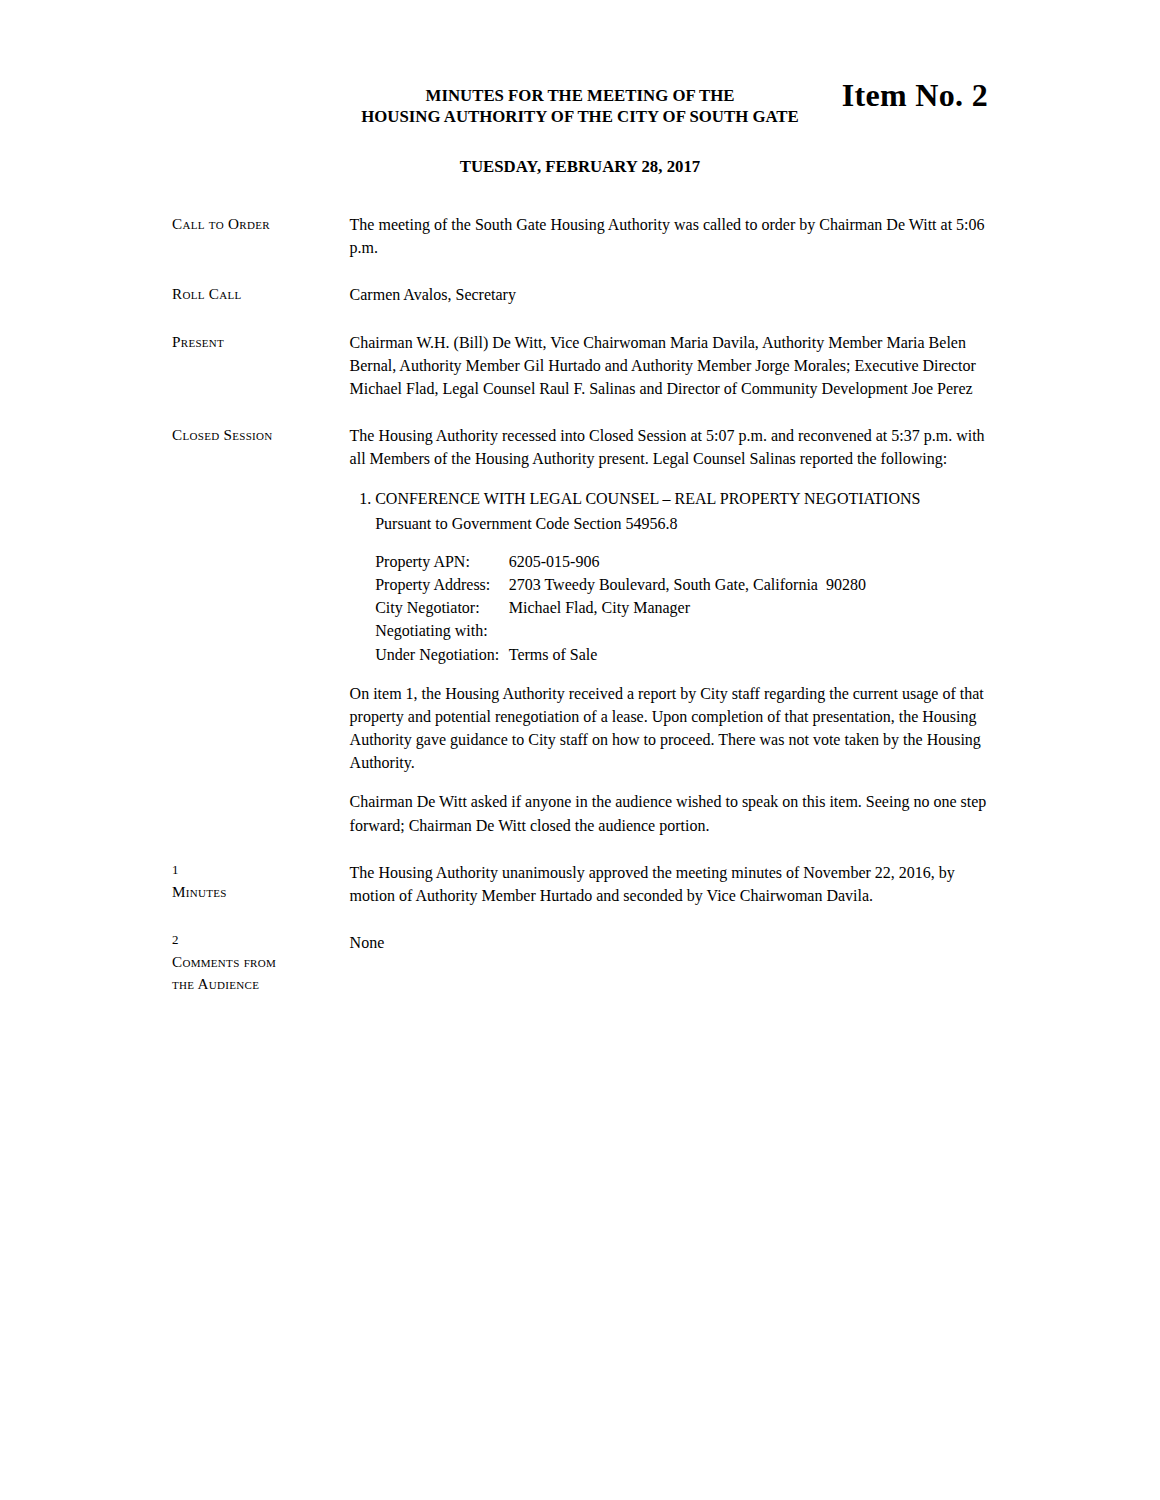Item No. 2
Minutes for the Meeting of the
Housing Authority of the City of South Gate
TUESDAY, FEBRUARY 28, 2017
| Call to Order | The meeting of the South Gate Housing Authority was called to order by Chairman De Witt at 5:06 p.m. |
| Roll Call | Carmen Avalos, Secretary |
| Present | Chairman W.H. (Bill) De Witt, Vice Chairwoman Maria Davila, Authority Member Maria Belen Bernal, Authority Member Gil Hurtado and Authority Member Jorge Morales; Executive Director Michael Flad, Legal Counsel Raul F. Salinas and Director of Community Development Joe Perez |
| Closed Session | The Housing Authority recessed into Closed Session at 5:07 p.m. and reconvened at 5:37 p.m. with all Members of the Housing Authority present. Legal Counsel Salinas reported the following: Conference with Legal Counsel – Real Property Negotiations Pursuant to Government Code Section 54956.8 / Property APN: / 6205-015-906 / / Property Address: / 2703 Tweedy Boulevard, South Gate, California 90280 / / City Negotiator: / Michael Flad, City Manager / / Negotiating with: / / / Under Negotiation: / Terms of Sale / On item 1, the Housing Authority received a report by City staff regarding the current usage of that property and potential renegotiation of a lease. Upon completion of that presentation, the Housing Authority gave guidance to City staff on how to proceed. There was not vote taken by the Housing Authority. Chairman De Witt asked if anyone in the audience wished to speak on this item. Seeing no one step forward; Chairman De Witt closed the audience portion. |
| 1 Minutes | The Housing Authority unanimously approved the meeting minutes of November 22, 2016, by motion of Authority Member Hurtado and seconded by Vice Chairwoman Davila. |
| 2 Comments from the Audience | None |